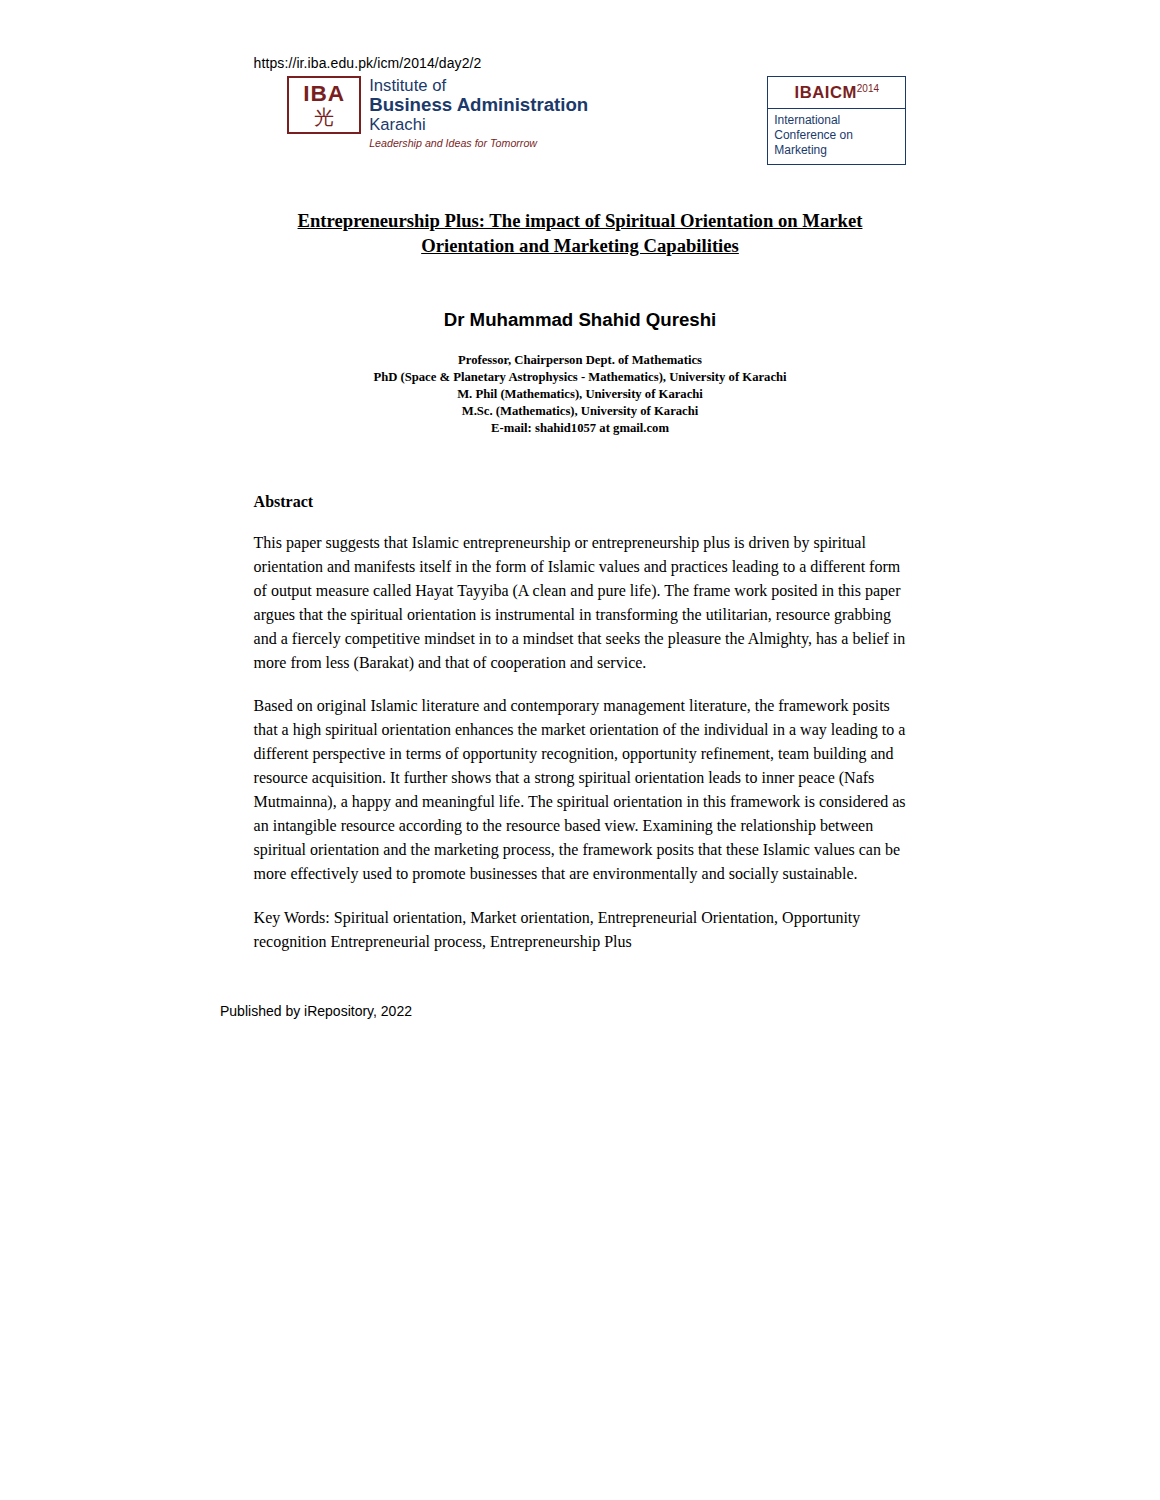https://ir.iba.edu.pk/icm/2014/day2/2
IBA
光
Institute of
Business Administration
Karachi
Leadership and Ideas for Tomorrow
IBAICM 2014
International
Conference on
Marketing
Entrepreneurship Plus: The impact of Spiritual Orientation on Market Orientation and Marketing Capabilities
Dr Muhammad Shahid Qureshi
Professor, Chairperson Dept. of Mathematics
PhD (Space & Planetary Astrophysics - Mathematics), University of Karachi
M. Phil (Mathematics), University of Karachi
M.Sc. (Mathematics), University of Karachi
E-mail: shahid1057 at gmail.com
Abstract
This paper suggests that Islamic entrepreneurship or entrepreneurship plus is driven by spiritual orientation and manifests itself in the form of Islamic values and practices leading to a different form of output measure called Hayat Tayyiba (A clean and pure life). The frame work posited in this paper argues that the spiritual orientation is instrumental in transforming the utilitarian, resource grabbing and a fiercely competitive mindset in to a mindset that seeks the pleasure the Almighty, has a belief in more from less (Barakat) and that of cooperation and service.
Based on original Islamic literature and contemporary management literature, the framework posits that a high spiritual orientation enhances the market orientation of the individual in a way leading to a different perspective in terms of opportunity recognition, opportunity refinement, team building and resource acquisition. It further shows that a strong spiritual orientation leads to inner peace (Nafs Mutmainna), a happy and meaningful life. The spiritual orientation in this framework is considered as an intangible resource according to the resource based view. Examining the relationship between spiritual orientation and the marketing process, the framework posits that these Islamic values can be more effectively used to promote businesses that are environmentally and socially sustainable.
Key Words: Spiritual orientation, Market orientation, Entrepreneurial Orientation, Opportunity recognition Entrepreneurial process, Entrepreneurship Plus
Published by iRepository, 2022